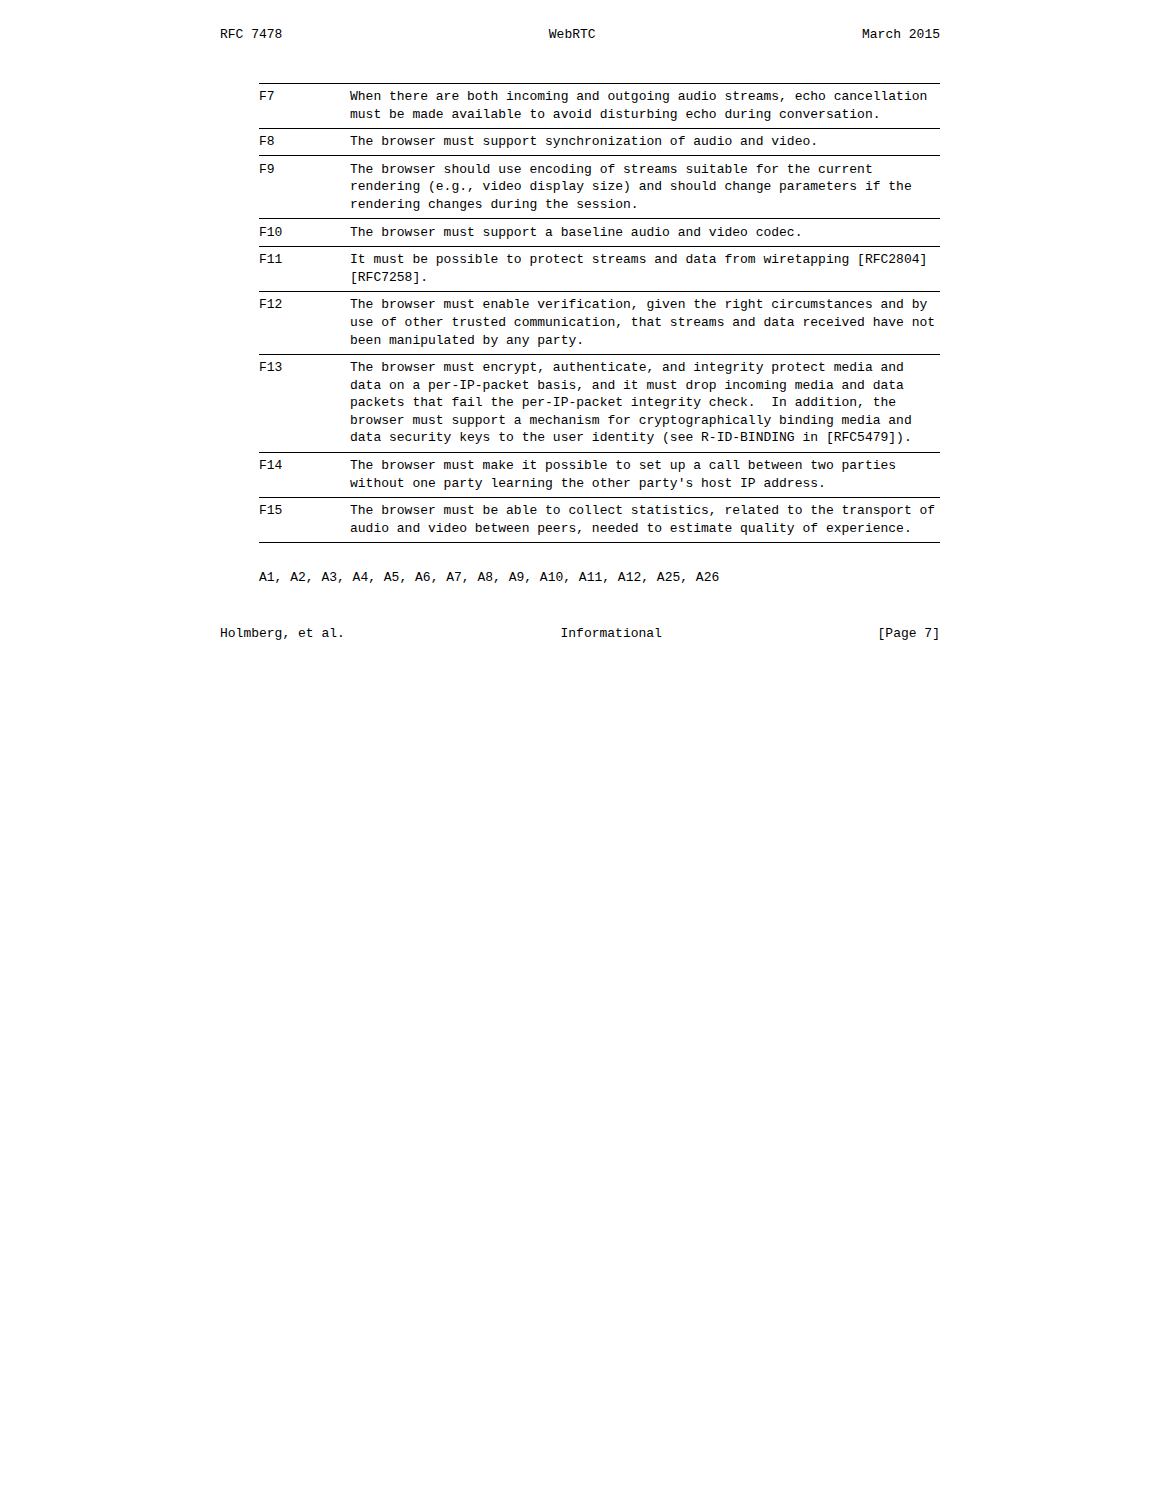RFC 7478 WebRTC March 2015
| F7 | When there are both incoming and outgoing audio streams, echo cancellation must be made available to avoid disturbing echo during conversation. |
| F8 | The browser must support synchronization of audio and video. |
| F9 | The browser should use encoding of streams suitable for the current rendering (e.g., video display size) and should change parameters if the rendering changes during the session. |
| F10 | The browser must support a baseline audio and video codec. |
| F11 | It must be possible to protect streams and data from wiretapping [RFC2804] [RFC7258]. |
| F12 | The browser must enable verification, given the right circumstances and by use of other trusted communication, that streams and data received have not been manipulated by any party. |
| F13 | The browser must encrypt, authenticate, and integrity protect media and data on a per-IP-packet basis, and it must drop incoming media and data packets that fail the per-IP-packet integrity check. In addition, the browser must support a mechanism for cryptographically binding media and data security keys to the user identity (see R-ID-BINDING in [RFC5479]). |
| F14 | The browser must make it possible to set up a call between two parties without one party learning the other party's host IP address. |
| F15 | The browser must be able to collect statistics, related to the transport of audio and video between peers, needed to estimate quality of experience. |
A1, A2, A3, A4, A5, A6, A7, A8, A9, A10, A11, A12, A25, A26
Holmberg, et al. Informational [Page 7]